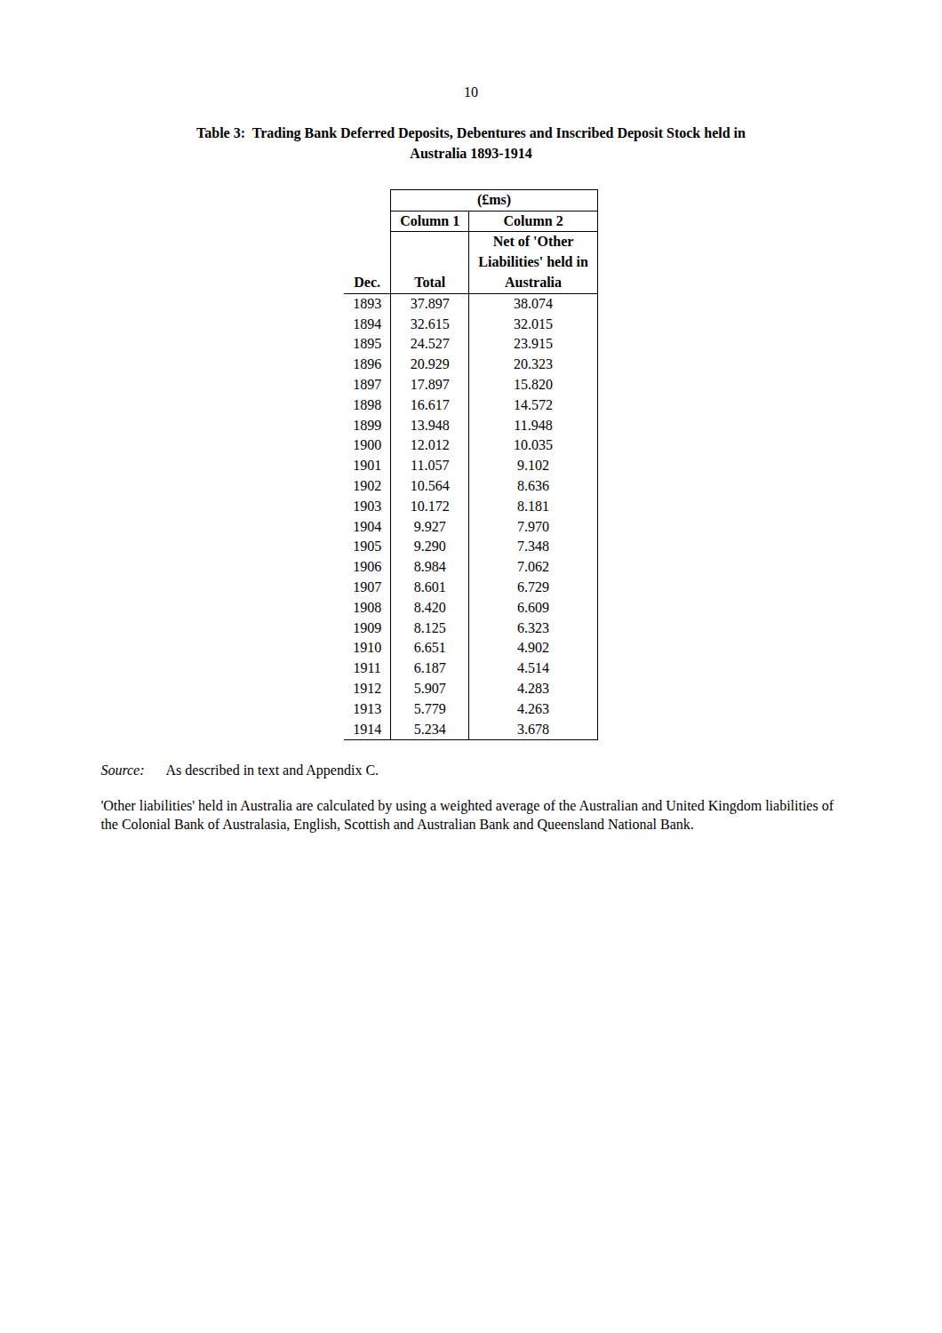10
Table 3: Trading Bank Deferred Deposits, Debentures and Inscribed Deposit Stock held in Australia 1893-1914
| | (£ms) |
| | Column 1 | Column 2 |
| | | Net of 'Other |
| | | Liabilities' held in |
| Dec. | Total | Australia |
| 1893 | 37.897 | 38.074 |
| 1894 | 32.615 | 32.015 |
| 1895 | 24.527 | 23.915 |
| 1896 | 20.929 | 20.323 |
| 1897 | 17.897 | 15.820 |
| 1898 | 16.617 | 14.572 |
| 1899 | 13.948 | 11.948 |
| 1900 | 12.012 | 10.035 |
| 1901 | 11.057 | 9.102 |
| 1902 | 10.564 | 8.636 |
| 1903 | 10.172 | 8.181 |
| 1904 | 9.927 | 7.970 |
| 1905 | 9.290 | 7.348 |
| 1906 | 8.984 | 7.062 |
| 1907 | 8.601 | 6.729 |
| 1908 | 8.420 | 6.609 |
| 1909 | 8.125 | 6.323 |
| 1910 | 6.651 | 4.902 |
| 1911 | 6.187 | 4.514 |
| 1912 | 5.907 | 4.283 |
| 1913 | 5.779 | 4.263 |
| 1914 | 5.234 | 3.678 |
Source: As described in text and Appendix C.
'Other liabilities' held in Australia are calculated by using a weighted average of the Australian and United Kingdom liabilities of the Colonial Bank of Australasia, English, Scottish and Australian Bank and Queensland National Bank.